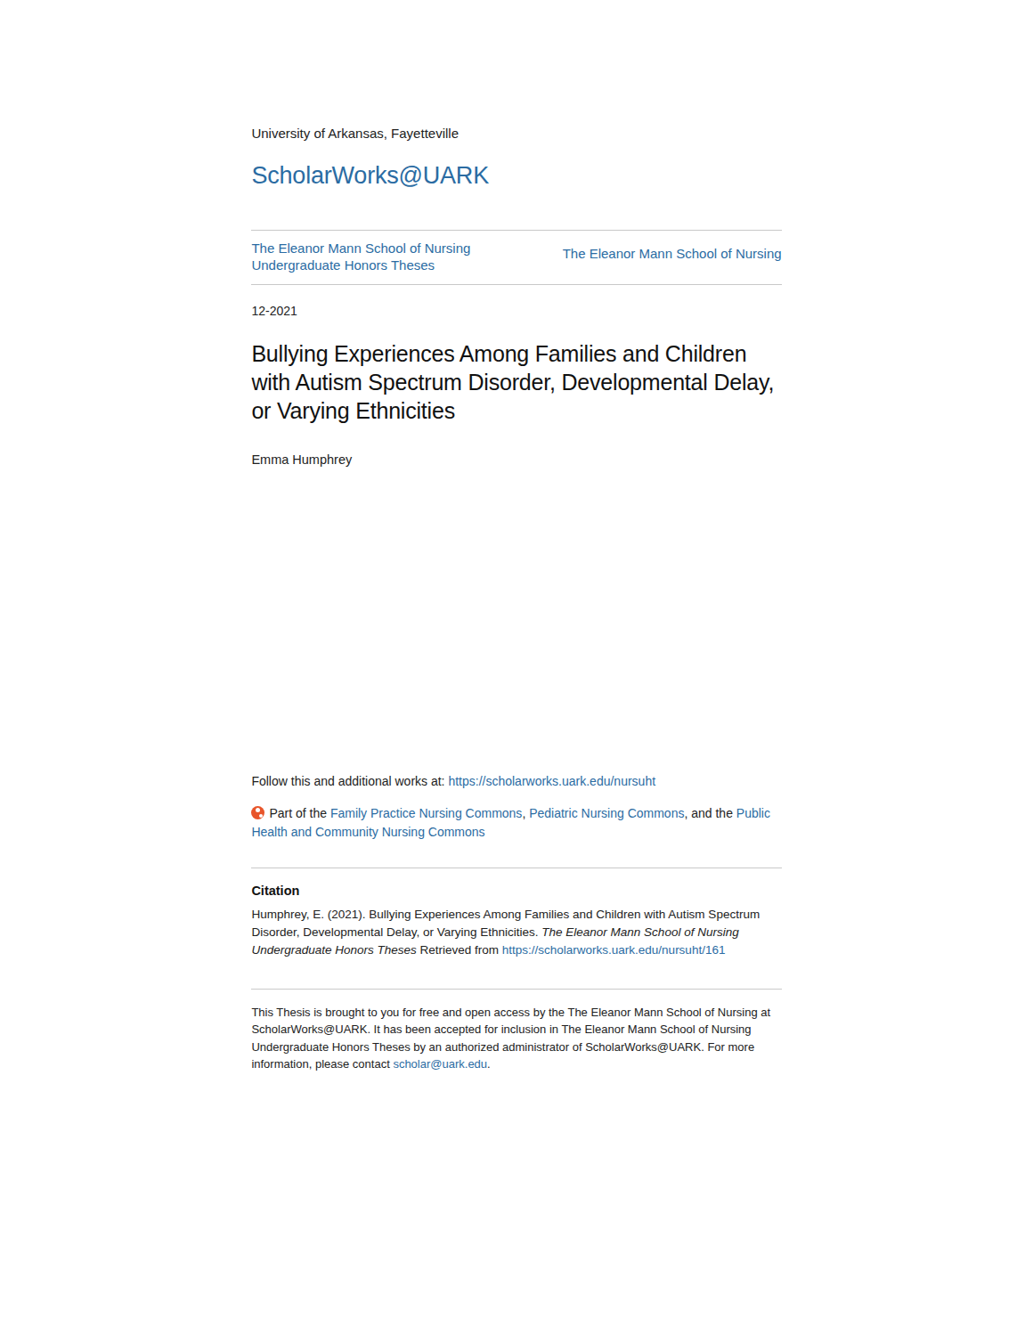University of Arkansas, Fayetteville
ScholarWorks@UARK
The Eleanor Mann School of Nursing
Undergraduate Honors Theses
The Eleanor Mann School of Nursing
12-2021
Bullying Experiences Among Families and Children with Autism Spectrum Disorder, Developmental Delay, or Varying Ethnicities
Emma Humphrey
Follow this and additional works at: https://scholarworks.uark.edu/nursuht
Part of the Family Practice Nursing Commons, Pediatric Nursing Commons, and the Public Health and Community Nursing Commons
Citation
Humphrey, E. (2021). Bullying Experiences Among Families and Children with Autism Spectrum Disorder, Developmental Delay, or Varying Ethnicities. The Eleanor Mann School of Nursing Undergraduate Honors Theses Retrieved from https://scholarworks.uark.edu/nursuht/161
This Thesis is brought to you for free and open access by the The Eleanor Mann School of Nursing at ScholarWorks@UARK. It has been accepted for inclusion in The Eleanor Mann School of Nursing Undergraduate Honors Theses by an authorized administrator of ScholarWorks@UARK. For more information, please contact scholar@uark.edu.